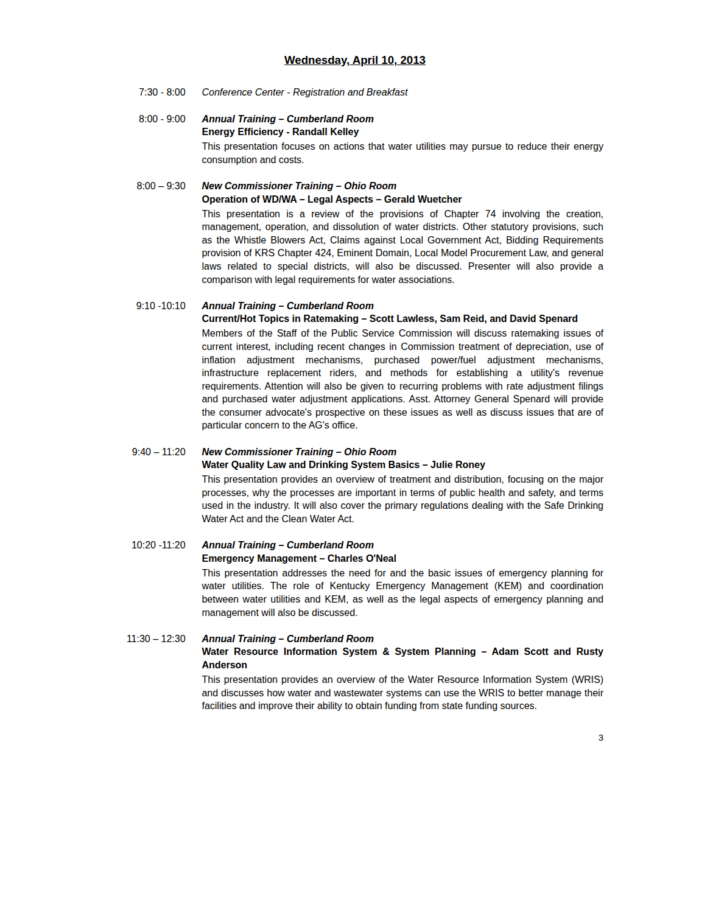Wednesday, April 10, 2013
7:30 - 8:00
Conference Center - Registration and Breakfast
8:00 - 9:00
Annual Training – Cumberland Room
Energy Efficiency - Randall Kelley
This presentation focuses on actions that water utilities may pursue to reduce their energy consumption and costs.
8:00 – 9:30
New Commissioner Training – Ohio Room
Operation of WD/WA – Legal Aspects – Gerald Wuetcher
This presentation is a review of the provisions of Chapter 74 involving the creation, management, operation, and dissolution of water districts. Other statutory provisions, such as the Whistle Blowers Act, Claims against Local Government Act, Bidding Requirements provision of KRS Chapter 424, Eminent Domain, Local Model Procurement Law, and general laws related to special districts, will also be discussed. Presenter will also provide a comparison with legal requirements for water associations.
9:10 -10:10
Annual Training – Cumberland Room
Current/Hot Topics in Ratemaking – Scott Lawless, Sam Reid, and David Spenard
Members of the Staff of the Public Service Commission will discuss ratemaking issues of current interest, including recent changes in Commission treatment of depreciation, use of inflation adjustment mechanisms, purchased power/fuel adjustment mechanisms, infrastructure replacement riders, and methods for establishing a utility's revenue requirements. Attention will also be given to recurring problems with rate adjustment filings and purchased water adjustment applications. Asst. Attorney General Spenard will provide the consumer advocate's prospective on these issues as well as discuss issues that are of particular concern to the AG's office.
9:40 – 11:20
New Commissioner Training – Ohio Room
Water Quality Law and Drinking System Basics – Julie Roney
This presentation provides an overview of treatment and distribution, focusing on the major processes, why the processes are important in terms of public health and safety, and terms used in the industry. It will also cover the primary regulations dealing with the Safe Drinking Water Act and the Clean Water Act.
10:20 -11:20
Annual Training – Cumberland Room
Emergency Management – Charles O'Neal
This presentation addresses the need for and the basic issues of emergency planning for water utilities. The role of Kentucky Emergency Management (KEM) and coordination between water utilities and KEM, as well as the legal aspects of emergency planning and management will also be discussed.
11:30 – 12:30
Annual Training – Cumberland Room
Water Resource Information System & System Planning – Adam Scott and Rusty Anderson
This presentation provides an overview of the Water Resource Information System (WRIS) and discusses how water and wastewater systems can use the WRIS to better manage their facilities and improve their ability to obtain funding from state funding sources.
3